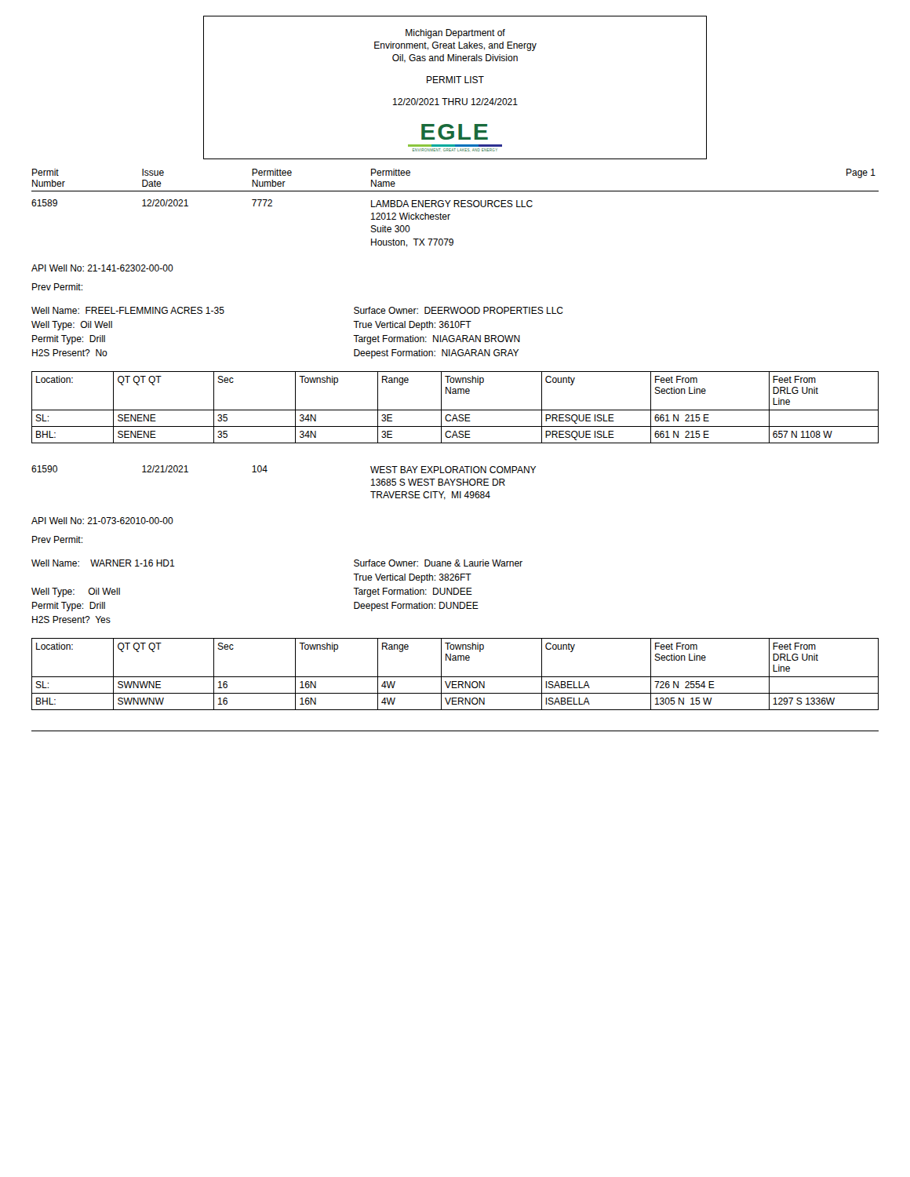Michigan Department of
Environment, Great Lakes, and Energy
Oil, Gas and Minerals Division
PERMIT LIST
12/20/2021 THRU 12/24/2021
EGLE
ENVIRONMENT, GREAT LAKES, AND ENERGY
| Permit Number | Issue Date | Permittee Number | Permittee Name | Page 1 |
| 61589 | 12/20/2021 | 7772 | LAMBDA ENERGY RESOURCES LLC 12012 Wickchester Suite 300 Houston, TX 77079 |
API Well No: 21-141-62302-00-00
Prev Permit:
| Well Name: FREEL-FLEMMING ACRES 1-35 | Surface Owner: DEERWOOD PROPERTIES LLC |
| Well Type: Oil Well | True Vertical Depth: 3610FT |
| Permit Type: Drill | Target Formation: NIAGARAN BROWN |
| H2S Present? No | Deepest Formation: NIAGARAN GRAY |
| Location: | QT QT QT | Sec | Township | Range | Township Name | County | Feet From Section Line | Feet From DRLG Unit Line |
| --- | --- | --- | --- | --- | --- | --- | --- | --- |
| SL: | SENENE | 35 | 34N | 3E | CASE | PRESQUE ISLE | 661 N 215 E | |
| BHL: | SENENE | 35 | 34N | 3E | CASE | PRESQUE ISLE | 661 N 215 E | 657 N 1108 W |
| 61590 | 12/21/2021 | 104 | WEST BAY EXPLORATION COMPANY 13685 S WEST BAYSHORE DR TRAVERSE CITY, MI 49684 |
API Well No: 21-073-62010-00-00
Prev Permit:
| Well Name: WARNER 1-16 HD1 | Surface Owner: Duane & Laurie Warner |
| | True Vertical Depth: 3826FT |
| Well Type: Oil Well | Target Formation: DUNDEE |
| Permit Type: Drill | Deepest Formation: DUNDEE |
| H2S Present? Yes | |
| Location: | QT QT QT | Sec | Township | Range | Township Name | County | Feet From Section Line | Feet From DRLG Unit Line |
| --- | --- | --- | --- | --- | --- | --- | --- | --- |
| SL: | SWNWNE | 16 | 16N | 4W | VERNON | ISABELLA | 726 N 2554 E | |
| BHL: | SWNWNW | 16 | 16N | 4W | VERNON | ISABELLA | 1305 N 15 W | 1297 S 1336W |